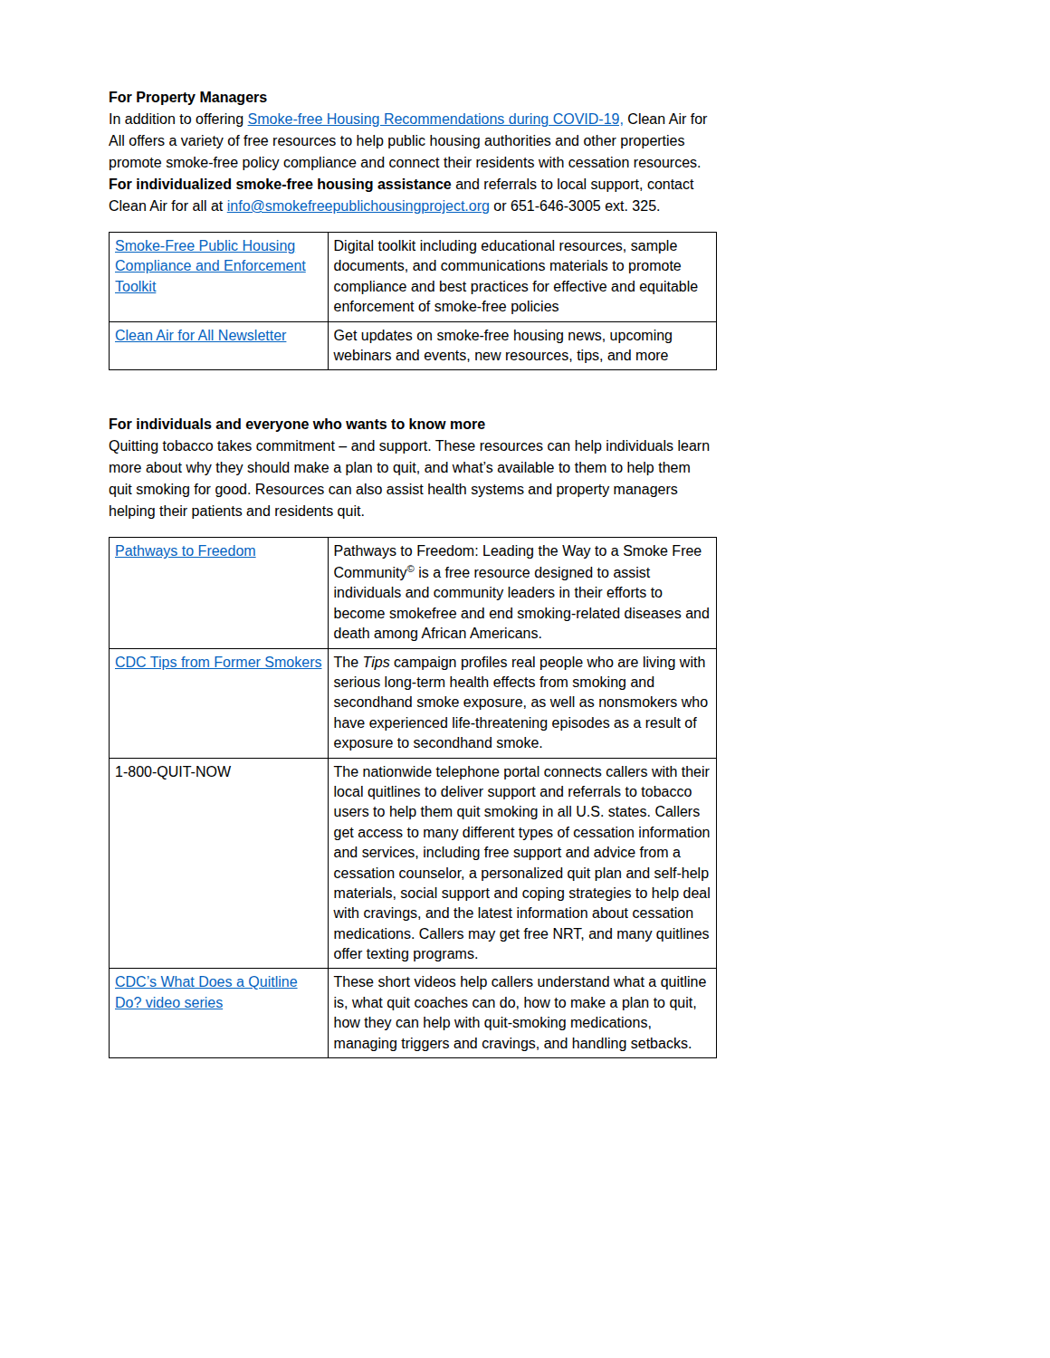For Property Managers
In addition to offering Smoke-free Housing Recommendations during COVID-19, Clean Air for All offers a variety of free resources to help public housing authorities and other properties promote smoke-free policy compliance and connect their residents with cessation resources. For individualized smoke-free housing assistance and referrals to local support, contact Clean Air for all at info@smokefreepublichousingproject.org or 651-646-3005 ext. 325.
| Smoke-Free Public Housing Compliance and Enforcement Toolkit | Digital toolkit including educational resources, sample documents, and communications materials to promote compliance and best practices for effective and equitable enforcement of smoke-free policies |
| Clean Air for All Newsletter | Get updates on smoke-free housing news, upcoming webinars and events, new resources, tips, and more |
For individuals and everyone who wants to know more
Quitting tobacco takes commitment – and support. These resources can help individuals learn more about why they should make a plan to quit, and what’s available to them to help them quit smoking for good. Resources can also assist health systems and property managers helping their patients and residents quit.
| Pathways to Freedom | Pathways to Freedom: Leading the Way to a Smoke Free Community © is a free resource designed to assist individuals and community leaders in their efforts to become smokefree and end smoking-related diseases and death among African Americans. |
| CDC Tips from Former Smokers | The Tips campaign profiles real people who are living with serious long-term health effects from smoking and secondhand smoke exposure, as well as nonsmokers who have experienced life-threatening episodes as a result of exposure to secondhand smoke. |
| 1-800-QUIT-NOW | The nationwide telephone portal connects callers with their local quitlines to deliver support and referrals to tobacco users to help them quit smoking in all U.S. states. Callers get access to many different types of cessation information and services, including free support and advice from a cessation counselor, a personalized quit plan and self-help materials, social support and coping strategies to help deal with cravings, and the latest information about cessation medications. Callers may get free NRT, and many quitlines offer texting programs. |
| CDC’s What Does a Quitline Do? video series | These short videos help callers understand what a quitline is, what quit coaches can do, how to make a plan to quit, how they can help with quit-smoking medications, managing triggers and cravings, and handling setbacks. |